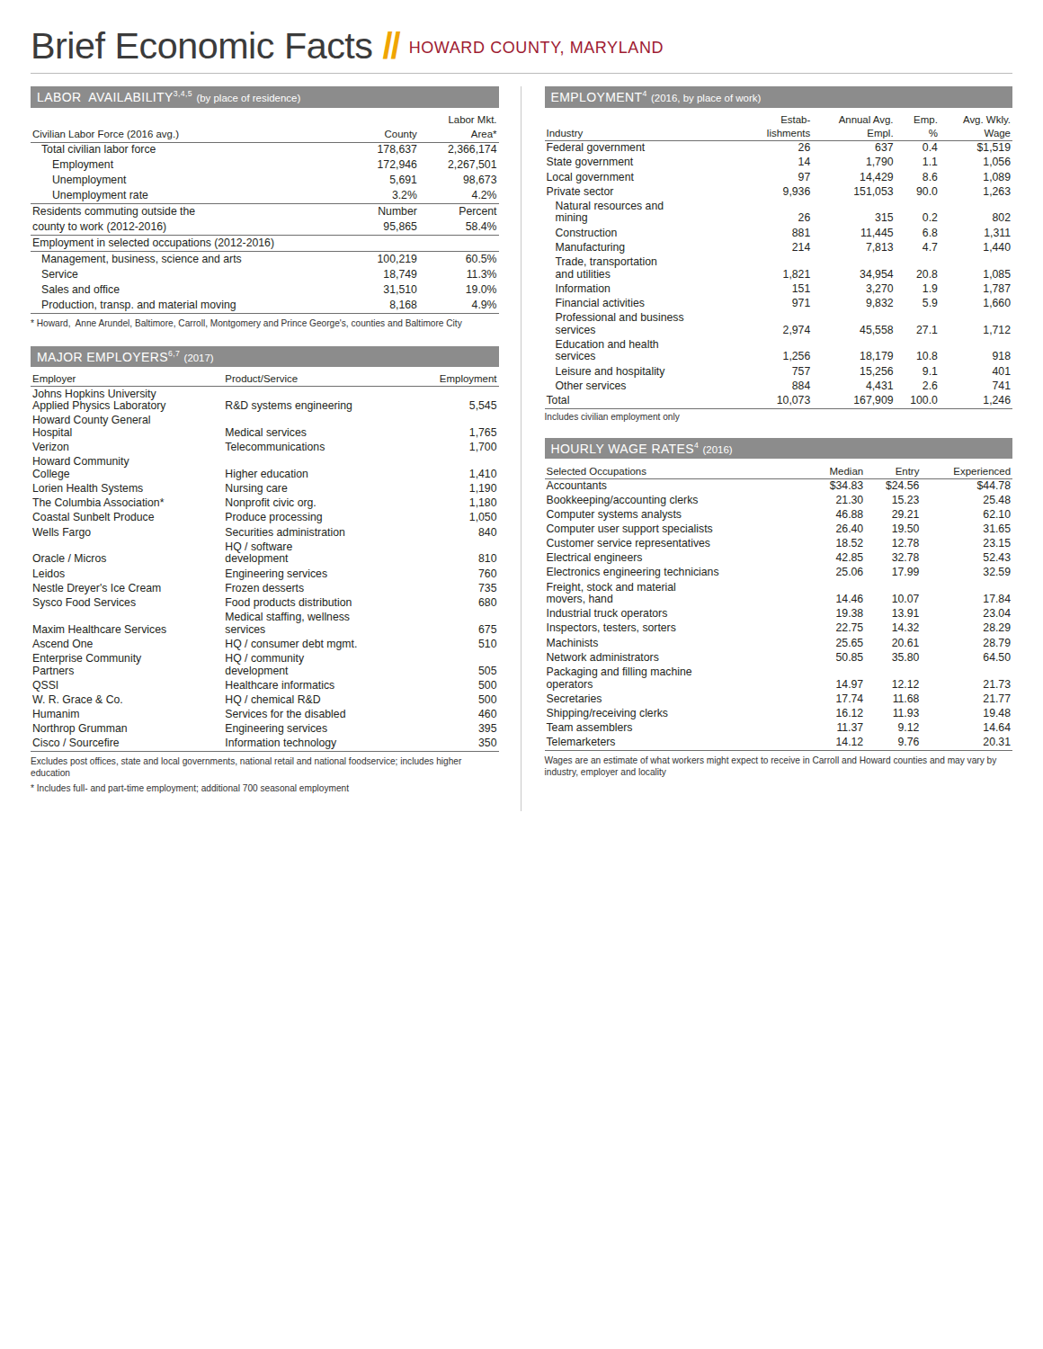Brief Economic Facts // Howard County, Maryland
Labor Availability3,4,5 (by place of residence)
| | | Labor Mkt. |
| Civilian Labor Force (2016 avg.) | County | Area* |
| Total civilian labor force | 178,637 | 2,366,174 |
| Employment | 172,946 | 2,267,501 |
| Unemployment | 5,691 | 98,673 |
| Unemployment rate | 3.2% | 4.2% |
| Residents commuting outside the | Number | Percent |
| county to work (2012-2016) | 95,865 | 58.4% |
| Employment in selected occupations (2012-2016) |
| Management, business, science and arts | 100,219 | 60.5% |
| Service | 18,749 | 11.3% |
| Sales and office | 31,510 | 19.0% |
| Production, transp. and material moving | 8,168 | 4.9% |
* Howard, Anne Arundel, Baltimore, Carroll, Montgomery and Prince George's, counties and Baltimore City
Major Employers6,7 (2017)
| Employer | Product/Service | Employment |
| Johns Hopkins University Applied Physics Laboratory | R&D systems engineering | 5,545 |
| Howard County General Hospital | Medical services | 1,765 |
| Verizon | Telecommunications | 1,700 |
| Howard Community College | Higher education | 1,410 |
| Lorien Health Systems | Nursing care | 1,190 |
| The Columbia Association* | Nonprofit civic org. | 1,180 |
| Coastal Sunbelt Produce | Produce processing | 1,050 |
| Wells Fargo | Securities administration | 840 |
| Oracle / Micros | HQ / software development | 810 |
| Leidos | Engineering services | 760 |
| Nestle Dreyer's Ice Cream | Frozen desserts | 735 |
| Sysco Food Services | Food products distribution | 680 |
| Maxim Healthcare Services | Medical staffing, wellness services | 675 |
| Ascend One | HQ / consumer debt mgmt. | 510 |
| Enterprise Community Partners | HQ / community development | 505 |
| QSSI | Healthcare informatics | 500 |
| W. R. Grace & Co. | HQ / chemical R&D | 500 |
| Humanim | Services for the disabled | 460 |
| Northrop Grumman | Engineering services | 395 |
| Cisco / Sourcefire | Information technology | 350 |
Excludes post offices, state and local governments, national retail and national foodservice; includes higher education
* Includes full- and part-time employment; additional 700 seasonal employment
Employment4 (2016, by place of work)
| | Estab- | Annual Avg. | Emp. | Avg. Wkly. |
| Industry | lishments | Empl. | % | Wage |
| Federal government | 26 | 637 | 0.4 | $1,519 |
| State government | 14 | 1,790 | 1.1 | 1,056 |
| Local government | 97 | 14,429 | 8.6 | 1,089 |
| Private sector | 9,936 | 151,053 | 90.0 | 1,263 |
| Natural resources and mining | 26 | 315 | 0.2 | 802 |
| Construction | 881 | 11,445 | 6.8 | 1,311 |
| Manufacturing | 214 | 7,813 | 4.7 | 1,440 |
| Trade, transportation and utilities | 1,821 | 34,954 | 20.8 | 1,085 |
| Information | 151 | 3,270 | 1.9 | 1,787 |
| Financial activities | 971 | 9,832 | 5.9 | 1,660 |
| Professional and business services | 2,974 | 45,558 | 27.1 | 1,712 |
| Education and health services | 1,256 | 18,179 | 10.8 | 918 |
| Leisure and hospitality | 757 | 15,256 | 9.1 | 401 |
| Other services | 884 | 4,431 | 2.6 | 741 |
| Total | 10,073 | 167,909 | 100.0 | 1,246 |
Includes civilian employment only
Hourly Wage Rates4 (2016)
| Selected Occupations | Median | Entry | Experienced |
| Accountants | $34.83 | $24.56 | $44.78 |
| Bookkeeping/accounting clerks | 21.30 | 15.23 | 25.48 |
| Computer systems analysts | 46.88 | 29.21 | 62.10 |
| Computer user support specialists | 26.40 | 19.50 | 31.65 |
| Customer service representatives | 18.52 | 12.78 | 23.15 |
| Electrical engineers | 42.85 | 32.78 | 52.43 |
| Electronics engineering technicians | 25.06 | 17.99 | 32.59 |
| Freight, stock and material movers, hand | 14.46 | 10.07 | 17.84 |
| Industrial truck operators | 19.38 | 13.91 | 23.04 |
| Inspectors, testers, sorters | 22.75 | 14.32 | 28.29 |
| Machinists | 25.65 | 20.61 | 28.79 |
| Network administrators | 50.85 | 35.80 | 64.50 |
| Packaging and filling machine operators | 14.97 | 12.12 | 21.73 |
| Secretaries | 17.74 | 11.68 | 21.77 |
| Shipping/receiving clerks | 16.12 | 11.93 | 19.48 |
| Team assemblers | 11.37 | 9.12 | 14.64 |
| Telemarketers | 14.12 | 9.76 | 20.31 |
Wages are an estimate of what workers might expect to receive in Carroll and Howard counties and may vary by industry, employer and locality